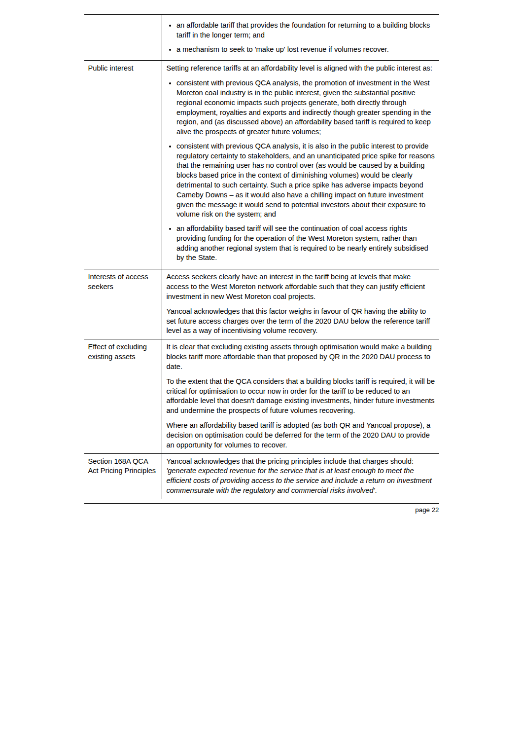| | an affordable tariff that provides the foundation for returning to a building blocks tariff in the longer term; and a mechanism to seek to 'make up' lost revenue if volumes recover. |
| Public interest | Setting reference tariffs at an affordability level is aligned with the public interest as: consistent with previous QCA analysis, the promotion of investment in the West Moreton coal industry is in the public interest, given the substantial positive regional economic impacts such projects generate, both directly through employment, royalties and exports and indirectly though greater spending in the region, and (as discussed above) an affordability based tariff is required to keep alive the prospects of greater future volumes; consistent with previous QCA analysis, it is also in the public interest to provide regulatory certainty to stakeholders, and an unanticipated price spike for reasons that the remaining user has no control over (as would be caused by a building blocks based price in the context of diminishing volumes) would be clearly detrimental to such certainty. Such a price spike has adverse impacts beyond Cameby Downs – as it would also have a chilling impact on future investment given the message it would send to potential investors about their exposure to volume risk on the system; and an affordability based tariff will see the continuation of coal access rights providing funding for the operation of the West Moreton system, rather than adding another regional system that is required to be nearly entirely subsidised by the State. |
| Interests of access seekers | Access seekers clearly have an interest in the tariff being at levels that make access to the West Moreton network affordable such that they can justify efficient investment in new West Moreton coal projects. Yancoal acknowledges that this factor weighs in favour of QR having the ability to set future access charges over the term of the 2020 DAU below the reference tariff level as a way of incentivising volume recovery. |
| Effect of excluding existing assets | It is clear that excluding existing assets through optimisation would make a building blocks tariff more affordable than that proposed by QR in the 2020 DAU process to date. To the extent that the QCA considers that a building blocks tariff is required, it will be critical for optimisation to occur now in order for the tariff to be reduced to an affordable level that doesn't damage existing investments, hinder future investments and undermine the prospects of future volumes recovering. Where an affordability based tariff is adopted (as both QR and Yancoal propose), a decision on optimisation could be deferred for the term of the 2020 DAU to provide an opportunity for volumes to recover. |
| Section 168A QCA Act Pricing Principles | Yancoal acknowledges that the pricing principles include that charges should: 'generate expected revenue for the service that is at least enough to meet the efficient costs of providing access to the service and include a return on investment commensurate with the regulatory and commercial risks involved' . |
page 22